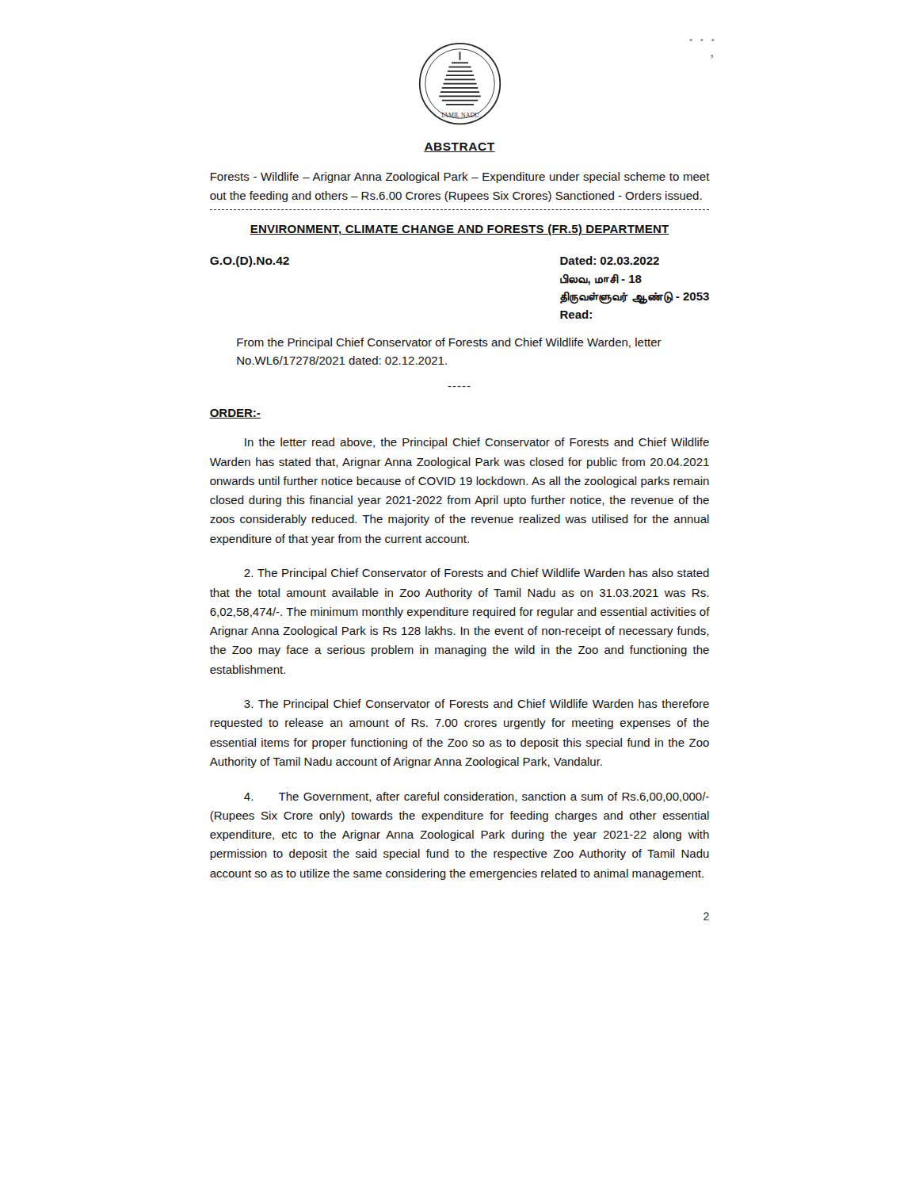• • • ’
ABSTRACT
Forests - Wildlife – Arignar Anna Zoological Park – Expenditure under special scheme to meet out the feeding and others – Rs.6.00 Crores (Rupees Six Crores) Sanctioned - Orders issued.
ENVIRONMENT, CLIMATE CHANGE AND FORESTS (FR.5) DEPARTMENT
G.O.(D).No.42
Dated: 02.03.2022
பிலவ, மாசி - 18
திருவள்ளுவர் ஆண்டு - 2053
Read:
From the Principal Chief Conservator of Forests and Chief Wildlife Warden, letter No.WL6/17278/2021 dated: 02.12.2021.
-----
ORDER:-
In the letter read above, the Principal Chief Conservator of Forests and Chief Wildlife Warden has stated that, Arignar Anna Zoological Park was closed for public from 20.04.2021 onwards until further notice because of COVID 19 lockdown. As all the zoological parks remain closed during this financial year 2021-2022 from April upto further notice, the revenue of the zoos considerably reduced. The majority of the revenue realized was utilised for the annual expenditure of that year from the current account.
2. The Principal Chief Conservator of Forests and Chief Wildlife Warden has also stated that the total amount available in Zoo Authority of Tamil Nadu as on 31.03.2021 was Rs. 6,02,58,474/-. The minimum monthly expenditure required for regular and essential activities of Arignar Anna Zoological Park is Rs 128 lakhs. In the event of non-receipt of necessary funds, the Zoo may face a serious problem in managing the wild in the Zoo and functioning the establishment.
3. The Principal Chief Conservator of Forests and Chief Wildlife Warden has therefore requested to release an amount of Rs. 7.00 crores urgently for meeting expenses of the essential items for proper functioning of the Zoo so as to deposit this special fund in the Zoo Authority of Tamil Nadu account of Arignar Anna Zoological Park, Vandalur.
4. The Government, after careful consideration, sanction a sum of Rs.6,00,00,000/- (Rupees Six Crore only) towards the expenditure for feeding charges and other essential expenditure, etc to the Arignar Anna Zoological Park during the year 2021-22 along with permission to deposit the said special fund to the respective Zoo Authority of Tamil Nadu account so as to utilize the same considering the emergencies related to animal management.
2